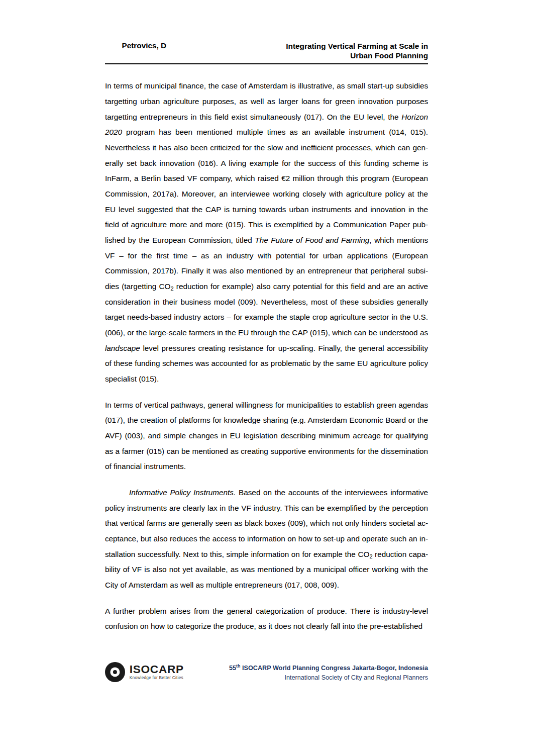Petrovics, D
Integrating Vertical Farming at Scale in
Urban Food Planning
In terms of municipal finance, the case of Amsterdam is illustrative, as small start-up subsidies targetting urban agriculture purposes, as well as larger loans for green innovation purposes targetting entrepreneurs in this field exist simultaneously (017). On the EU level, the Horizon 2020 program has been mentioned multiple times as an available instrument (014, 015). Nevertheless it has also been criticized for the slow and inefficient processes, which can generally set back innovation (016). A living example for the success of this funding scheme is InFarm, a Berlin based VF company, which raised €2 million through this program (European Commission, 2017a). Moreover, an interviewee working closely with agriculture policy at the EU level suggested that the CAP is turning towards urban instruments and innovation in the field of agriculture more and more (015). This is exemplified by a Communication Paper published by the European Commission, titled The Future of Food and Farming, which mentions VF – for the first time – as an industry with potential for urban applications (European Commission, 2017b). Finally it was also mentioned by an entrepreneur that peripheral subsidies (targetting CO2 reduction for example) also carry potential for this field and are an active consideration in their business model (009). Nevertheless, most of these subsidies generally target needs-based industry actors – for example the staple crop agriculture sector in the U.S. (006), or the large-scale farmers in the EU through the CAP (015), which can be understood as landscape level pressures creating resistance for up-scaling. Finally, the general accessibility of these funding schemes was accounted for as problematic by the same EU agriculture policy specialist (015).
In terms of vertical pathways, general willingness for municipalities to establish green agendas (017), the creation of platforms for knowledge sharing (e.g. Amsterdam Economic Board or the AVF) (003), and simple changes in EU legislation describing minimum acreage for qualifying as a farmer (015) can be mentioned as creating supportive environments for the dissemination of financial instruments.
Informative Policy Instruments. Based on the accounts of the interviewees informative policy instruments are clearly lax in the VF industry. This can be exemplified by the perception that vertical farms are generally seen as black boxes (009), which not only hinders societal acceptance, but also reduces the access to information on how to set-up and operate such an installation successfully. Next to this, simple information on for example the CO2 reduction capability of VF is also not yet available, as was mentioned by a municipal officer working with the City of Amsterdam as well as multiple entrepreneurs (017, 008, 009).
A further problem arises from the general categorization of produce. There is industry-level confusion on how to categorize the produce, as it does not clearly fall into the pre-established
ISOCARP
Knowledge for Better Cities
55th ISOCARP World Planning Congress Jakarta-Bogor, Indonesia
International Society of City and Regional Planners